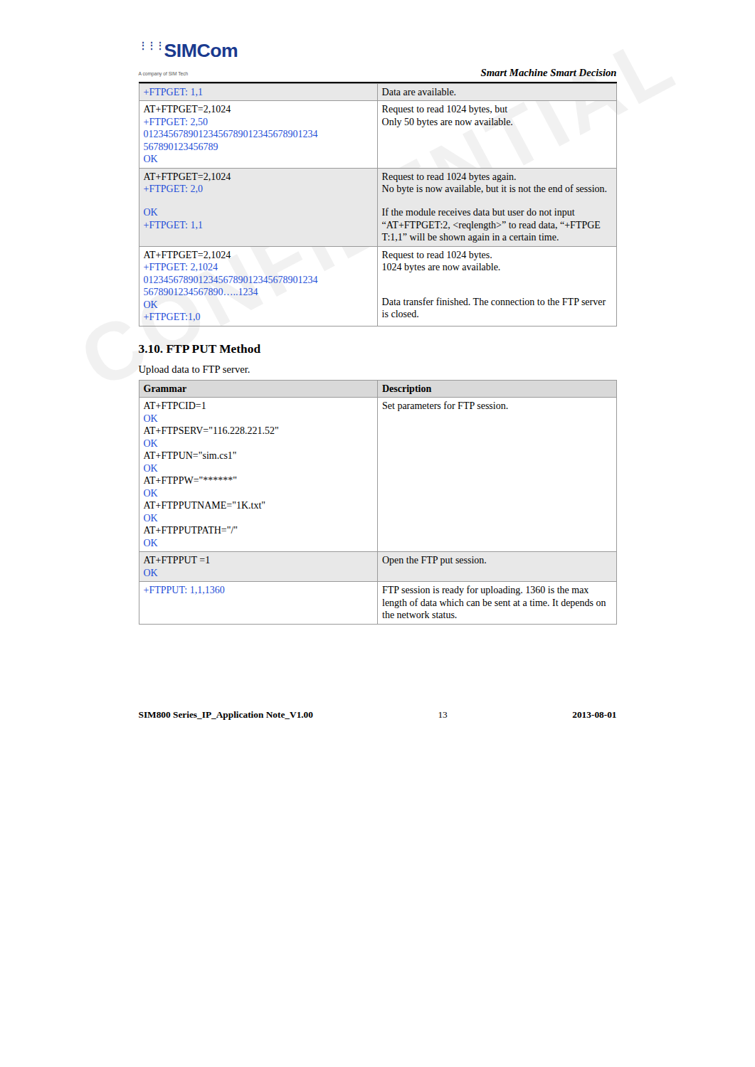⋮⋮⋮SIMCom
A company of SIM Tech
Smart Machine Smart Decision
CONFIDENTIAL
| +FTPGET: 1,1 | Data are available. |
| AT+FTPGET=2,1024 +FTPGET: 2,50 01234567890123456789012345678901234 567890123456789 OK | Request to read 1024 bytes, but Only 50 bytes are now available. |
| AT+FTPGET=2,1024 +FTPGET: 2,0 OK +FTPGET: 1,1 | Request to read 1024 bytes again. No byte is now available, but it is not the end of session. If the module receives data but user do not input “AT+FTPGET:2, <reqlength>” to read data, “+FTPGE T:1,1” will be shown again in a certain time. |
| AT+FTPGET=2,1024 +FTPGET: 2,1024 01234567890123456789012345678901234 5678901234567890…..1234 OK +FTPGET:1,0 | Request to read 1024 bytes. 1024 bytes are now available. Data transfer finished. The connection to the FTP server is closed. |
3.10. FTP PUT Method
Upload data to FTP server.
| Grammar | Description |
| --- | --- |
| AT+FTPCID=1 OK AT+FTPSERV="116.228.221.52" OK AT+FTPUN="sim.cs1" OK AT+FTPPW="******" OK AT+FTPPUTNAME="1K.txt" OK AT+FTPPUTPATH="/" OK | Set parameters for FTP session. |
| AT+FTPPUT =1 OK | Open the FTP put session. |
| +FTPPUT: 1,1,1360 | FTP session is ready for uploading. 1360 is the max length of data which can be sent at a time. It depends on the network status. |
SIM800 Series_IP_Application Note_V1.00 13 2013-08-01